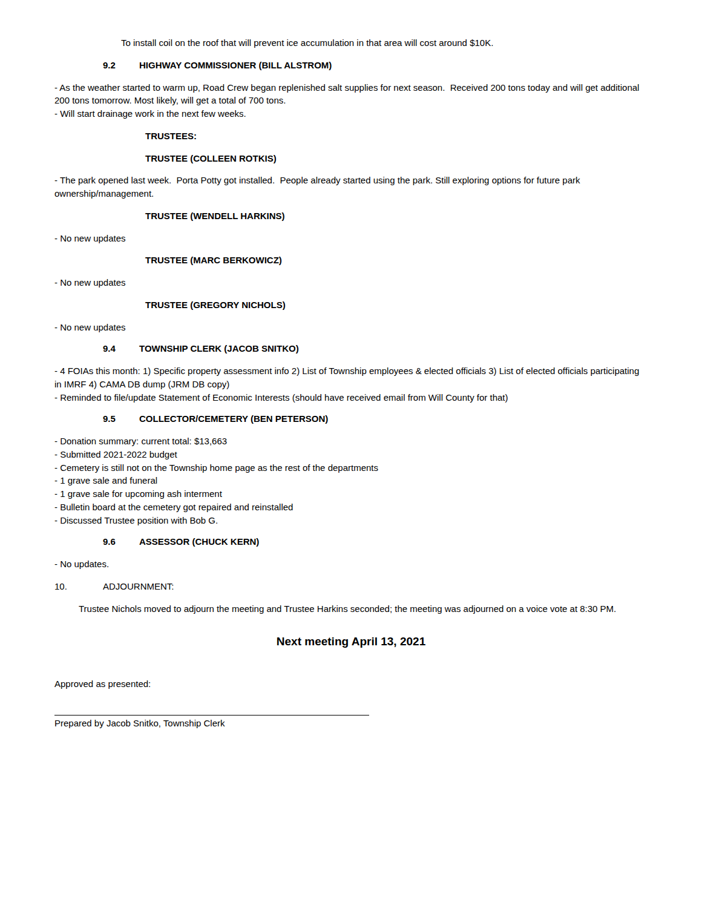To install coil on the roof that will prevent ice accumulation in that area will cost around $10K.
9.2 HIGHWAY COMMISSIONER (BILL ALSTROM)
- As the weather started to warm up, Road Crew began replenished salt supplies for next season. Received 200 tons today and will get additional 200 tons tomorrow. Most likely, will get a total of 700 tons.
- Will start drainage work in the next few weeks.
TRUSTEES:
TRUSTEE (COLLEEN ROTKIS)
- The park opened last week. Porta Potty got installed. People already started using the park. Still exploring options for future park ownership/management.
TRUSTEE (WENDELL HARKINS)
- No new updates
TRUSTEE (MARC BERKOWICZ)
- No new updates
TRUSTEE (GREGORY NICHOLS)
- No new updates
9.4 TOWNSHIP CLERK (JACOB SNITKO)
- 4 FOIAs this month: 1) Specific property assessment info 2) List of Township employees & elected officials 3) List of elected officials participating in IMRF 4) CAMA DB dump (JRM DB copy)
- Reminded to file/update Statement of Economic Interests (should have received email from Will County for that)
9.5 COLLECTOR/CEMETERY (BEN PETERSON)
- Donation summary: current total: $13,663
- Submitted 2021-2022 budget
- Cemetery is still not on the Township home page as the rest of the departments
- 1 grave sale and funeral
- 1 grave sale for upcoming ash interment
- Bulletin board at the cemetery got repaired and reinstalled
- Discussed Trustee position with Bob G.
9.6 ASSESSOR (CHUCK KERN)
- No updates.
10. ADJOURNMENT:
Trustee Nichols moved to adjourn the meeting and Trustee Harkins seconded; the meeting was adjourned on a voice vote at 8:30 PM.
Next meeting April 13, 2021
Approved as presented:
Prepared by Jacob Snitko, Township Clerk